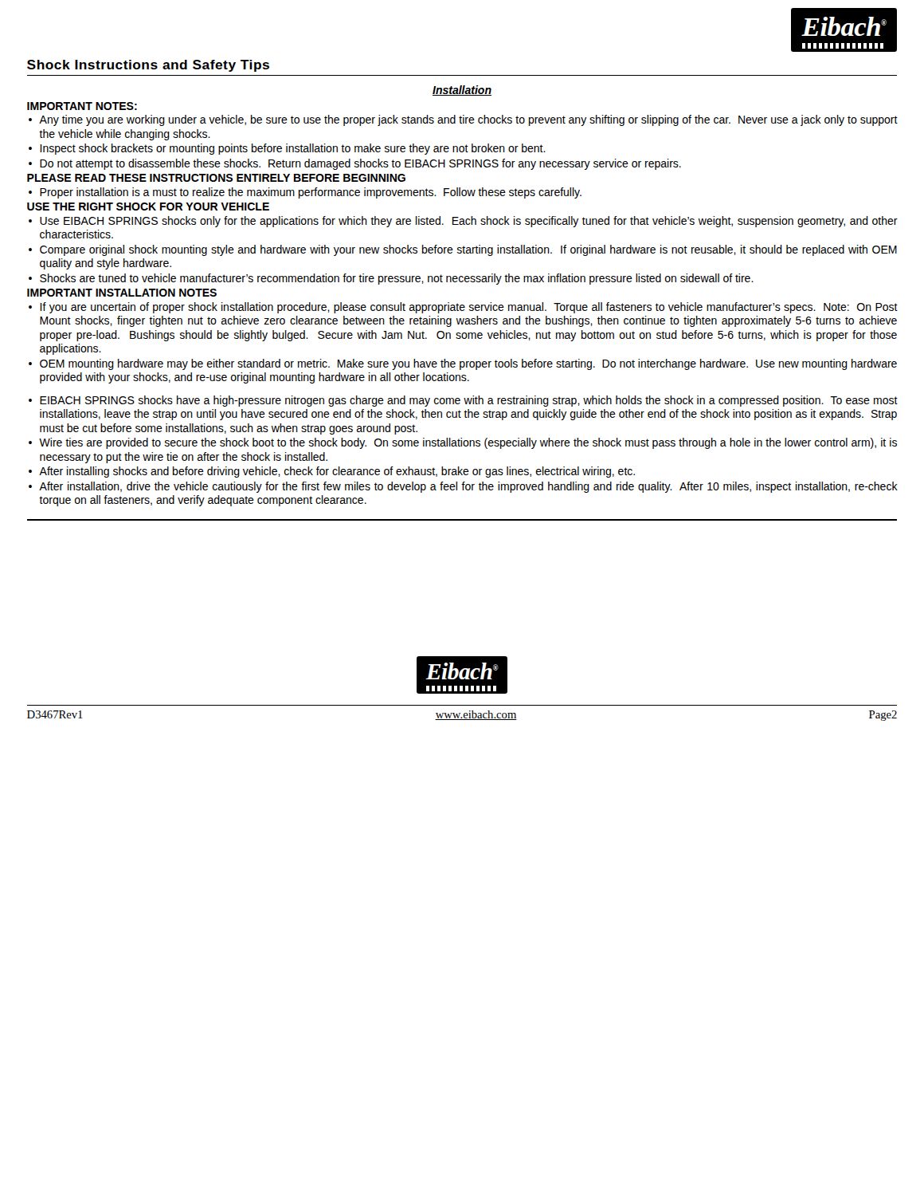Eibach®
Shock Instructions and Safety Tips
Installation
IMPORTANT NOTES:
Any time you are working under a vehicle, be sure to use the proper jack stands and tire chocks to prevent any shifting or slipping of the car. Never use a jack only to support the vehicle while changing shocks.
Inspect shock brackets or mounting points before installation to make sure they are not broken or bent.
Do not attempt to disassemble these shocks. Return damaged shocks to EIBACH SPRINGS for any necessary service or repairs.
PLEASE READ THESE INSTRUCTIONS ENTIRELY BEFORE BEGINNING
Proper installation is a must to realize the maximum performance improvements. Follow these steps carefully.
USE THE RIGHT SHOCK FOR YOUR VEHICLE
Use EIBACH SPRINGS shocks only for the applications for which they are listed. Each shock is specifically tuned for that vehicle’s weight, suspension geometry, and other characteristics.
Compare original shock mounting style and hardware with your new shocks before starting installation. If original hardware is not reusable, it should be replaced with OEM quality and style hardware.
Shocks are tuned to vehicle manufacturer’s recommendation for tire pressure, not necessarily the max inflation pressure listed on sidewall of tire.
IMPORTANT INSTALLATION NOTES
If you are uncertain of proper shock installation procedure, please consult appropriate service manual. Torque all fasteners to vehicle manufacturer’s specs. Note: On Post Mount shocks, finger tighten nut to achieve zero clearance between the retaining washers and the bushings, then continue to tighten approximately 5-6 turns to achieve proper pre-load. Bushings should be slightly bulged. Secure with Jam Nut. On some vehicles, nut may bottom out on stud before 5-6 turns, which is proper for those applications.
OEM mounting hardware may be either standard or metric. Make sure you have the proper tools before starting. Do not interchange hardware. Use new mounting hardware provided with your shocks, and re-use original mounting hardware in all other locations.
EIBACH SPRINGS shocks have a high-pressure nitrogen gas charge and may come with a restraining strap, which holds the shock in a compressed position. To ease most installations, leave the strap on until you have secured one end of the shock, then cut the strap and quickly guide the other end of the shock into position as it expands. Strap must be cut before some installations, such as when strap goes around post.
Wire ties are provided to secure the shock boot to the shock body. On some installations (especially where the shock must pass through a hole in the lower control arm), it is necessary to put the wire tie on after the shock is installed.
After installing shocks and before driving vehicle, check for clearance of exhaust, brake or gas lines, electrical wiring, etc.
After installation, drive the vehicle cautiously for the first few miles to develop a feel for the improved handling and ride quality. After 10 miles, inspect installation, re-check torque on all fasteners, and verify adequate component clearance.
Eibach®
D3467Rev1
www.eibach.com
Page2